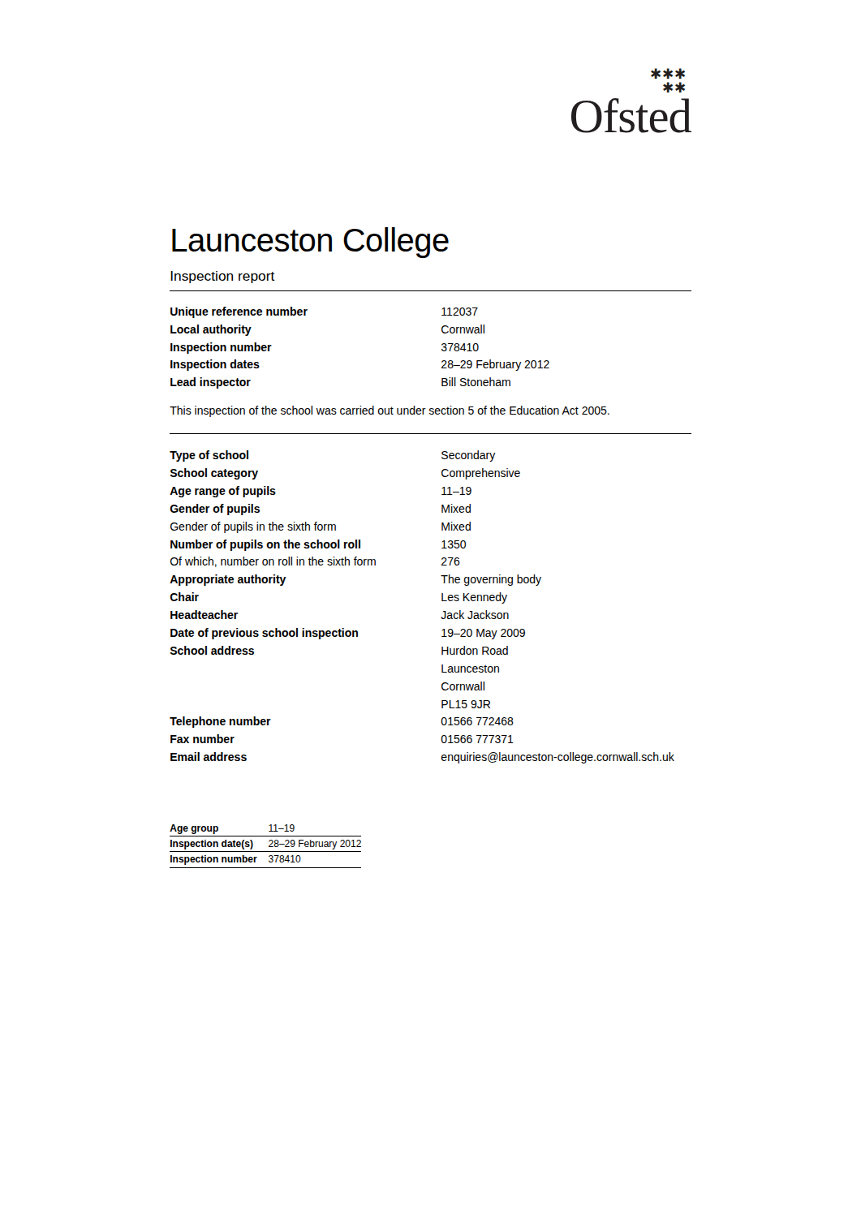✱✱✱
✱✱
Ofsted
Launceston College
Inspection report
| Unique reference number | 112037 |
| Local authority | Cornwall |
| Inspection number | 378410 |
| Inspection dates | 28–29 February 2012 |
| Lead inspector | Bill Stoneham |
This inspection of the school was carried out under section 5 of the Education Act 2005.
| Type of school | Secondary |
| School category | Comprehensive |
| Age range of pupils | 11–19 |
| Gender of pupils | Mixed |
| Gender of pupils in the sixth form | Mixed |
| Number of pupils on the school roll | 1350 |
| Of which, number on roll in the sixth form | 276 |
| Appropriate authority | The governing body |
| Chair | Les Kennedy |
| Headteacher | Jack Jackson |
| Date of previous school inspection | 19–20 May 2009 |
| School address | Hurdon Road |
| | Launceston |
| | Cornwall |
| | PL15 9JR |
| Telephone number | 01566 772468 |
| Fax number | 01566 777371 |
| Email address | enquiries@launceston-college.cornwall.sch.uk |
| Age group | 11–19 |
| Inspection date(s) | 28–29 February 2012 |
| Inspection number | 378410 |